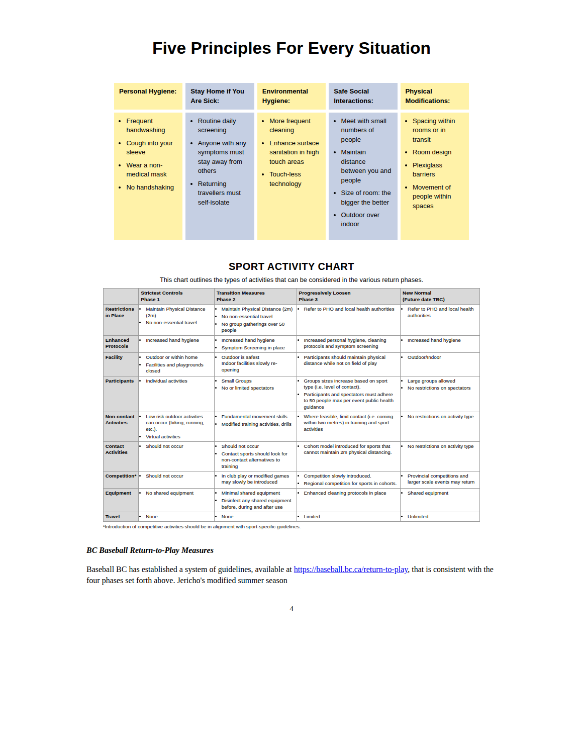Five Principles For Every Situation
| Personal Hygiene: | Stay Home if You Are Sick: | Environmental Hygiene: | Safe Social Interactions: | Physical Modifications: |
| --- | --- | --- | --- | --- |
| Frequent handwashing Cough into your sleeve Wear a non-medical mask No handshaking | Routine daily screening Anyone with any symptoms must stay away from others Returning travellers must self-isolate | More frequent cleaning Enhance surface sanitation in high touch areas Touch-less technology | Meet with small numbers of people Maintain distance between you and people Size of room: the bigger the better Outdoor over indoor | Spacing within rooms or in transit Room design Plexiglass barriers Movement of people within spaces |
SPORT ACTIVITY CHART
This chart outlines the types of activities that can be considered in the various return phases.
| | Strictest Controls Phase 1 | Transition Measures Phase 2 | Progressively Loosen Phase 3 | New Normal (Future date TBC) |
| --- | --- | --- | --- | --- |
| Restrictions in Place | Maintain Physical Distance (2m) No non-essential travel | Maintain Physical Distance (2m) No non-essential travel No group gatherings over 50 people | Refer to PHO and local health authorities | Refer to PHO and local health authorities |
| Enhanced Protocols | Increased hand hygiene | Increased hand hygiene Symptom Screening in place | Increased personal hygiene, cleaning protocols and symptom screening | Increased hand hygiene |
| Facility | Outdoor or within home Facilities and playgrounds closed | Outdoor is safest Indoor facilities slowly re-opening | Participants should maintain physical distance while not on field of play | Outdoor/Indoor |
| Participants | Individual activities | Small Groups No or limited spectators | Groups sizes increase based on sport type (i.e. level of contact). Participants and spectators must adhere to 50 people max per event public health guidance | Large groups allowed No restrictions on spectators |
| Non-contact Activities | Low risk outdoor activities can occur (biking, running, etc.). Virtual activities | Fundamental movement skills Modified training activities, drills | Where feasible, limit contact (i.e. coming within two metres) in training and sport activities | No restrictions on activity type |
| Contact Activities | Should not occur | Should not occur Contact sports should look for non-contact alternatives to training | Cohort model introduced for sports that cannot maintain 2m physical distancing. | No restrictions on activity type |
| Competition* | Should not occur | In club play or modified games may slowly be introduced | Competition slowly introduced. Regional competition for sports in cohorts. | Provincial competitions and larger scale events may return |
| Equipment | No shared equipment | Minimal shared equipment Disinfect any shared equipment before, during and after use | Enhanced cleaning protocols in place | Shared equipment |
| Travel | None | None | Limited | Unlimited |
*Introduction of competitive activities should be in alignment with sport-specific guidelines.
BC Baseball Return-to-Play Measures
Baseball BC has established a system of guidelines, available at https://baseball.bc.ca/return-to-play, that is consistent with the four phases set forth above. Jericho's modified summer season
4